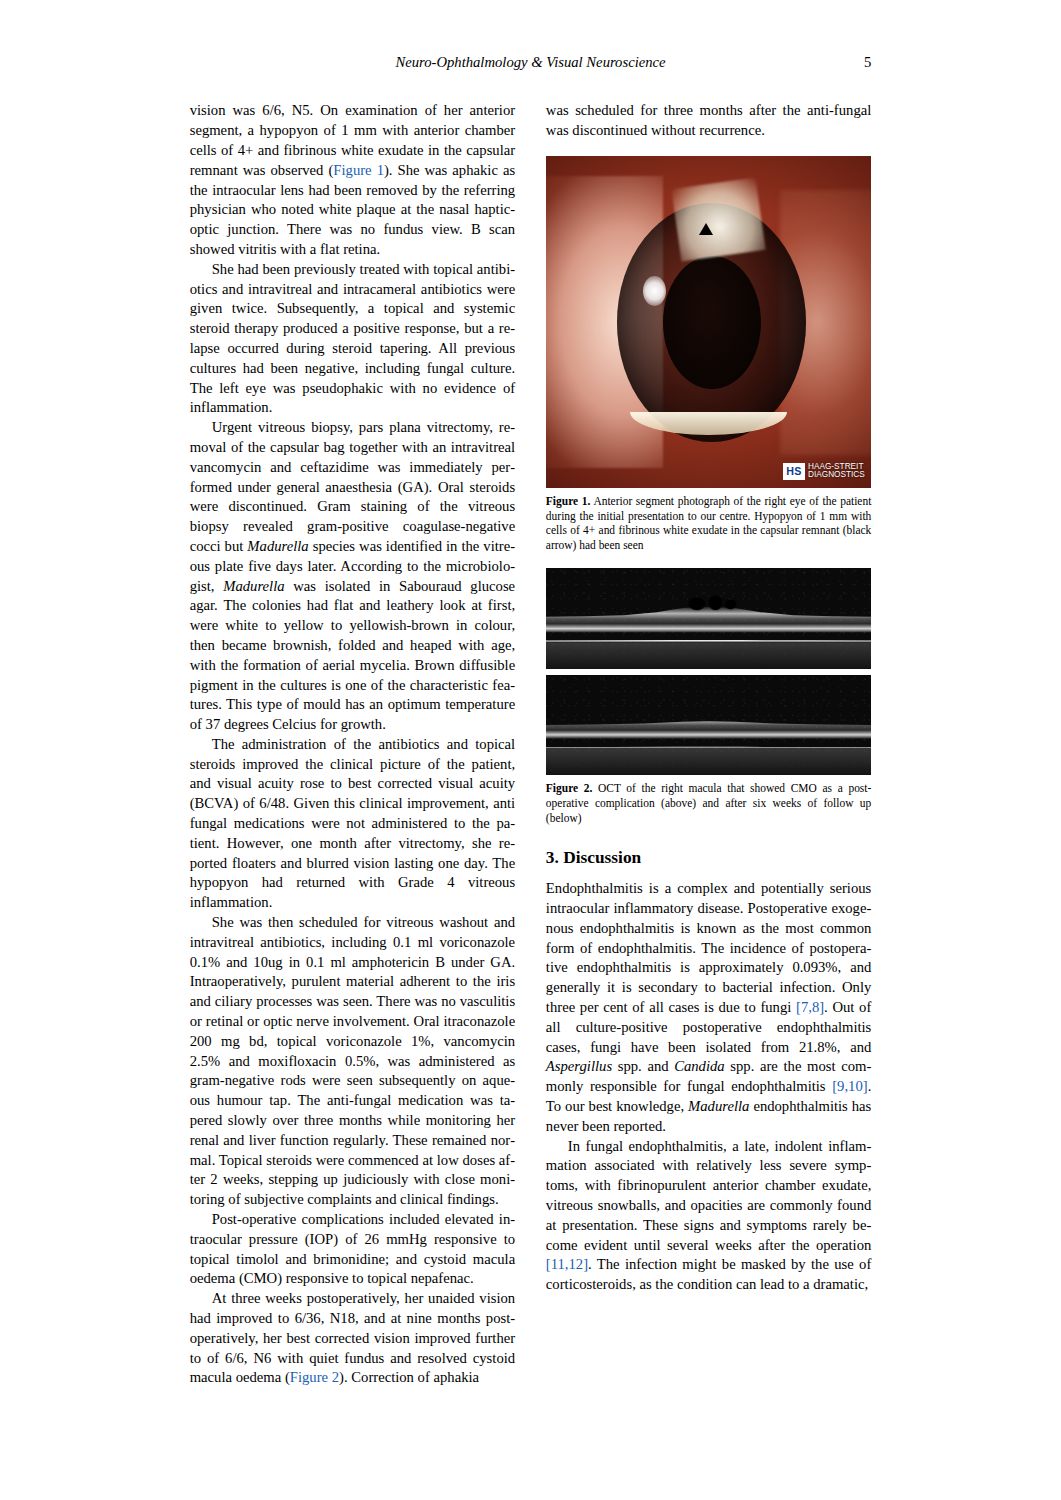Neuro-Ophthalmology & Visual Neuroscience 5
vision was 6/6, N5. On examination of her anterior segment, a hypopyon of 1 mm with anterior chamber cells of 4+ and fibrinous white exudate in the capsular remnant was observed (Figure 1). She was aphakic as the intraocular lens had been removed by the referring physician who noted white plaque at the nasal haptic-optic junction. There was no fundus view. B scan showed vitritis with a flat retina.
She had been previously treated with topical antibiotics and intravitreal and intracameral antibiotics were given twice. Subsequently, a topical and systemic steroid therapy produced a positive response, but a relapse occurred during steroid tapering. All previous cultures had been negative, including fungal culture. The left eye was pseudophakic with no evidence of inflammation.
Urgent vitreous biopsy, pars plana vitrectomy, removal of the capsular bag together with an intravitreal vancomycin and ceftazidime was immediately performed under general anaesthesia (GA). Oral steroids were discontinued. Gram staining of the vitreous biopsy revealed gram-positive coagulase-negative cocci but Madurella species was identified in the vitreous plate five days later. According to the microbiologist, Madurella was isolated in Sabouraud glucose agar. The colonies had flat and leathery look at first, were white to yellow to yellowish-brown in colour, then became brownish, folded and heaped with age, with the formation of aerial mycelia. Brown diffusible pigment in the cultures is one of the characteristic features. This type of mould has an optimum temperature of 37 degrees Celcius for growth.
The administration of the antibiotics and topical steroids improved the clinical picture of the patient, and visual acuity rose to best corrected visual acuity (BCVA) of 6/48. Given this clinical improvement, anti fungal medications were not administered to the patient. However, one month after vitrectomy, she reported floaters and blurred vision lasting one day. The hypopyon had returned with Grade 4 vitreous inflammation.
She was then scheduled for vitreous washout and intravitreal antibiotics, including 0.1 ml voriconazole 0.1% and 10ug in 0.1 ml amphotericin B under GA. Intraoperatively, purulent material adherent to the iris and ciliary processes was seen. There was no vasculitis or retinal or optic nerve involvement. Oral itraconazole 200 mg bd, topical voriconazole 1%, vancomycin 2.5% and moxifloxacin 0.5%, was administered as gram-negative rods were seen subsequently on aqueous humour tap. The anti-fungal medication was tapered slowly over three months while monitoring her renal and liver function regularly. These remained normal. Topical steroids were commenced at low doses after 2 weeks, stepping up judiciously with close monitoring of subjective complaints and clinical findings.
Post-operative complications included elevated intraocular pressure (IOP) of 26 mmHg responsive to topical timolol and brimonidine; and cystoid macula oedema (CMO) responsive to topical nepafenac.
At three weeks postoperatively, her unaided vision had improved to 6/36, N18, and at nine months post-operatively, her best corrected vision improved further to of 6/6, N6 with quiet fundus and resolved cystoid macula oedema (Figure 2). Correction of aphakia
was scheduled for three months after the anti-fungal was discontinued without recurrence.
HS HAAG-STREIT
DIAGNOSTICS
Figure 1. Anterior segment photograph of the right eye of the patient during the initial presentation to our centre. Hypopyon of 1 mm with cells of 4+ and fibrinous white exudate in the capsular remnant (black arrow) had been seen
Figure 2. OCT of the right macula that showed CMO as a post-operative complication (above) and after six weeks of follow up (below)
3. Discussion
Endophthalmitis is a complex and potentially serious intraocular inflammatory disease. Postoperative exogenous endophthalmitis is known as the most common form of endophthalmitis. The incidence of postoperative endophthalmitis is approximately 0.093%, and generally it is secondary to bacterial infection. Only three per cent of all cases is due to fungi [7,8]. Out of all culture-positive postoperative endophthalmitis cases, fungi have been isolated from 21.8%, and Aspergillus spp. and Candida spp. are the most commonly responsible for fungal endophthalmitis [9,10]. To our best knowledge, Madurella endophthalmitis has never been reported.
In fungal endophthalmitis, a late, indolent inflammation associated with relatively less severe symptoms, with fibrinopurulent anterior chamber exudate, vitreous snowballs, and opacities are commonly found at presentation. These signs and symptoms rarely become evident until several weeks after the operation [11,12]. The infection might be masked by the use of corticosteroids, as the condition can lead to a dramatic,